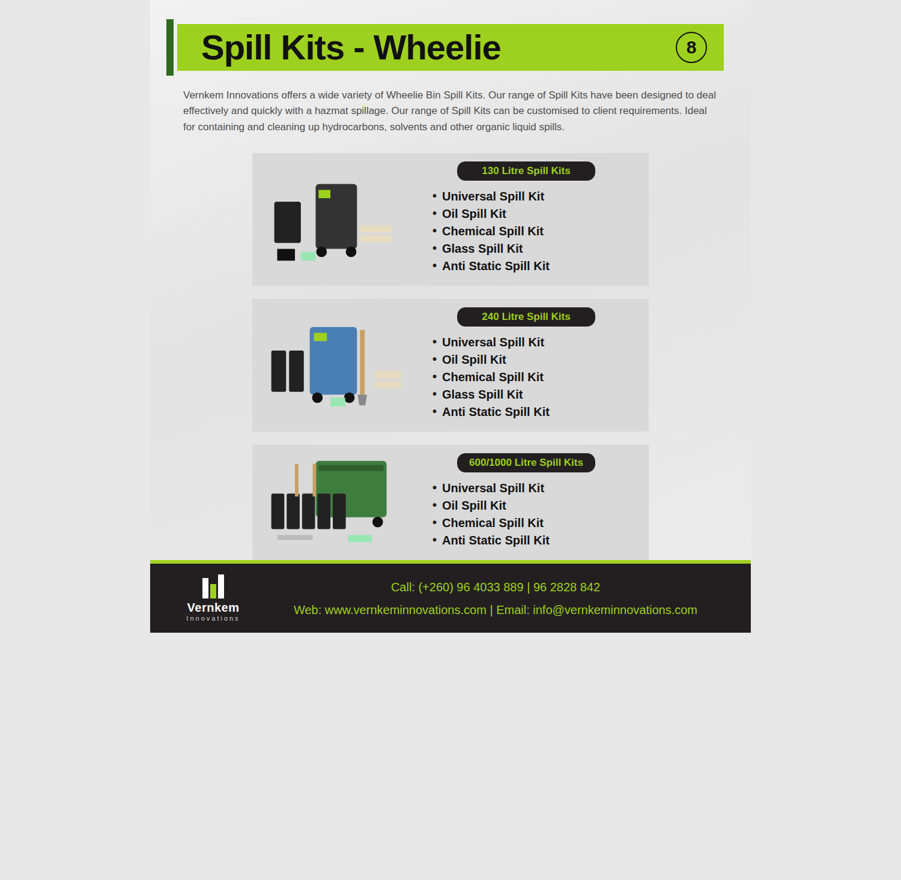Spill Kits - Wheelie
8
Vernkem Innovations offers a wide variety of Wheelie Bin Spill Kits. Our range of Spill Kits have been designed to deal effectively and quickly with a hazmat spillage. Our range of Spill Kits can be customised to client requirements. Ideal for containing and cleaning up hydrocarbons, solvents and other organic liquid spills.
130 Litre Spill Kits
Universal Spill Kit
Oil Spill Kit
Chemical Spill Kit
Glass Spill Kit
Anti Static Spill Kit
240 Litre Spill Kits
Universal Spill Kit
Oil Spill Kit
Chemical Spill Kit
Glass Spill Kit
Anti Static Spill Kit
600/1000 Litre Spill Kits
Universal Spill Kit
Oil Spill Kit
Chemical Spill Kit
Anti Static Spill Kit
Vernkem
Innovations
Call: (+260) 96 4033 889 | 96 2828 842
Web: www.vernkeminnovations.com | Email: info@vernkeminnovations.com